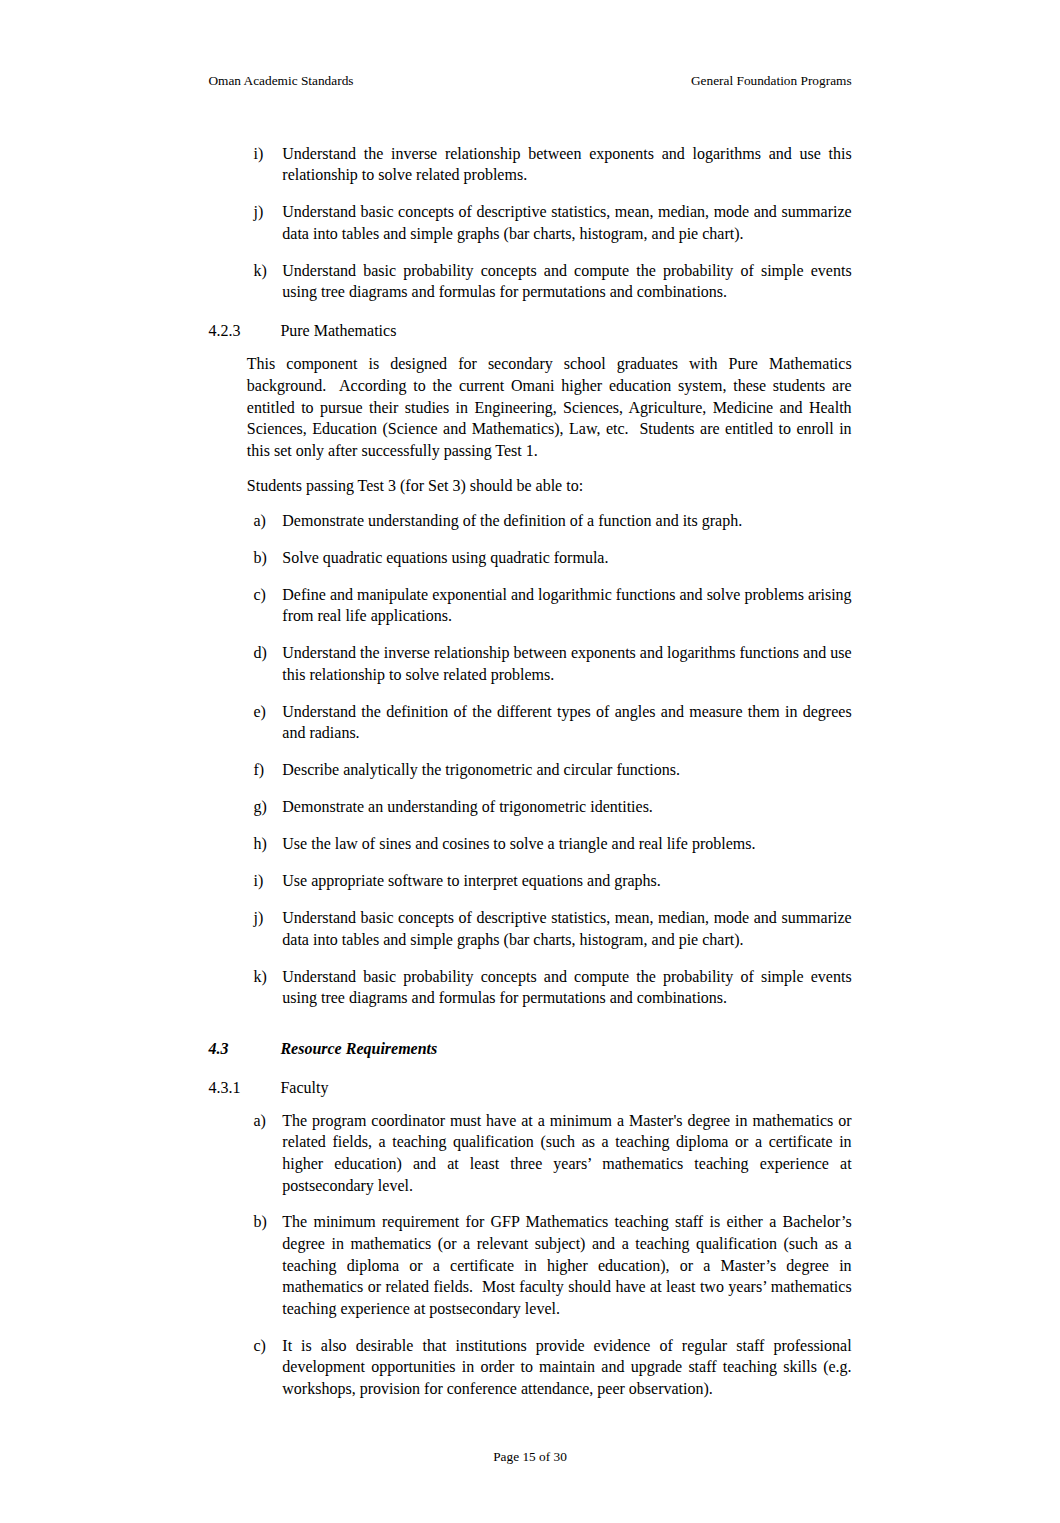Oman Academic Standards
General Foundation Programs
i) Understand the inverse relationship between exponents and logarithms and use this relationship to solve related problems.
j) Understand basic concepts of descriptive statistics, mean, median, mode and summarize data into tables and simple graphs (bar charts, histogram, and pie chart).
k) Understand basic probability concepts and compute the probability of simple events using tree diagrams and formulas for permutations and combinations.
4.2.3 Pure Mathematics
This component is designed for secondary school graduates with Pure Mathematics background. According to the current Omani higher education system, these students are entitled to pursue their studies in Engineering, Sciences, Agriculture, Medicine and Health Sciences, Education (Science and Mathematics), Law, etc. Students are entitled to enroll in this set only after successfully passing Test 1.
Students passing Test 3 (for Set 3) should be able to:
a) Demonstrate understanding of the definition of a function and its graph.
b) Solve quadratic equations using quadratic formula.
c) Define and manipulate exponential and logarithmic functions and solve problems arising from real life applications.
d) Understand the inverse relationship between exponents and logarithms functions and use this relationship to solve related problems.
e) Understand the definition of the different types of angles and measure them in degrees and radians.
f) Describe analytically the trigonometric and circular functions.
g) Demonstrate an understanding of trigonometric identities.
h) Use the law of sines and cosines to solve a triangle and real life problems.
i) Use appropriate software to interpret equations and graphs.
j) Understand basic concepts of descriptive statistics, mean, median, mode and summarize data into tables and simple graphs (bar charts, histogram, and pie chart).
k) Understand basic probability concepts and compute the probability of simple events using tree diagrams and formulas for permutations and combinations.
4.3 Resource Requirements
4.3.1 Faculty
a) The program coordinator must have at a minimum a Master's degree in mathematics or related fields, a teaching qualification (such as a teaching diploma or a certificate in higher education) and at least three years’ mathematics teaching experience at postsecondary level.
b) The minimum requirement for GFP Mathematics teaching staff is either a Bachelor’s degree in mathematics (or a relevant subject) and a teaching qualification (such as a teaching diploma or a certificate in higher education), or a Master’s degree in mathematics or related fields. Most faculty should have at least two years’ mathematics teaching experience at postsecondary level.
c) It is also desirable that institutions provide evidence of regular staff professional development opportunities in order to maintain and upgrade staff teaching skills (e.g. workshops, provision for conference attendance, peer observation).
Page 15 of 30